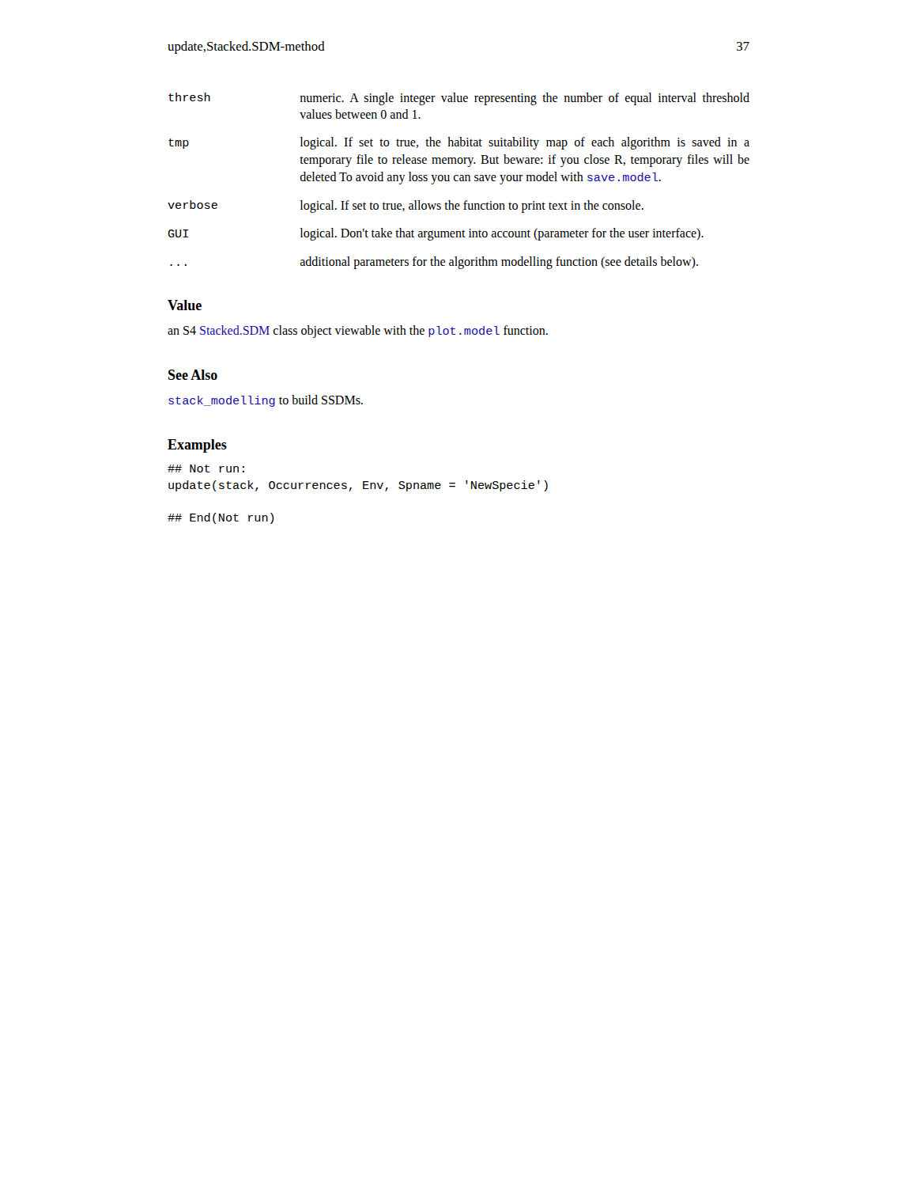update,Stacked.SDM-method 37
thresh
numeric. A single integer value representing the number of equal interval threshold values between 0 and 1.
tmp
logical. If set to true, the habitat suitability map of each algorithm is saved in a temporary file to release memory. But beware: if you close R, temporary files will be deleted To avoid any loss you can save your model with save.model.
verbose
logical. If set to true, allows the function to print text in the console.
GUI
logical. Don't take that argument into account (parameter for the user interface).
...
additional parameters for the algorithm modelling function (see details below).
Value
an S4 Stacked.SDM class object viewable with the plot.model function.
See Also
stack_modelling to build SSDMs.
Examples
## Not run:
update(stack, Occurrences, Env, Spname = 'NewSpecie')

## End(Not run)